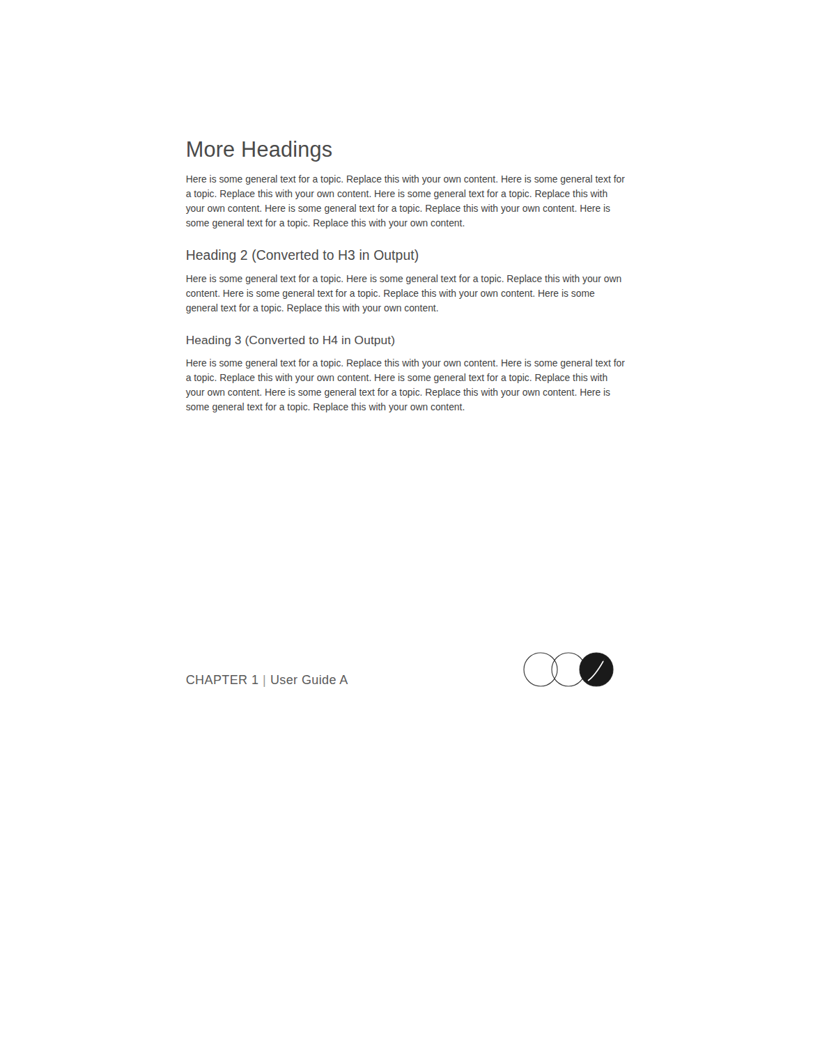More Headings
Here is some general text for a topic. Replace this with your own content. Here is some general text for a topic. Replace this with your own content. Here is some general text for a topic. Replace this with your own content. Here is some general text for a topic. Replace this with your own content. Here is some general text for a topic. Replace this with your own content.
Heading 2 (Converted to H3 in Output)
Here is some general text for a topic. Here is some general text for a topic. Replace this with your own content. Here is some general text for a topic. Replace this with your own content. Here is some general text for a topic. Replace this with your own content.
Heading 3 (Converted to H4 in Output)
Here is some general text for a topic. Replace this with your own content. Here is some general text for a topic. Replace this with your own content. Here is some general text for a topic. Replace this with your own content. Here is some general text for a topic. Replace this with your own content. Here is some general text for a topic. Replace this with your own content.
CHAPTER 1|User Guide A